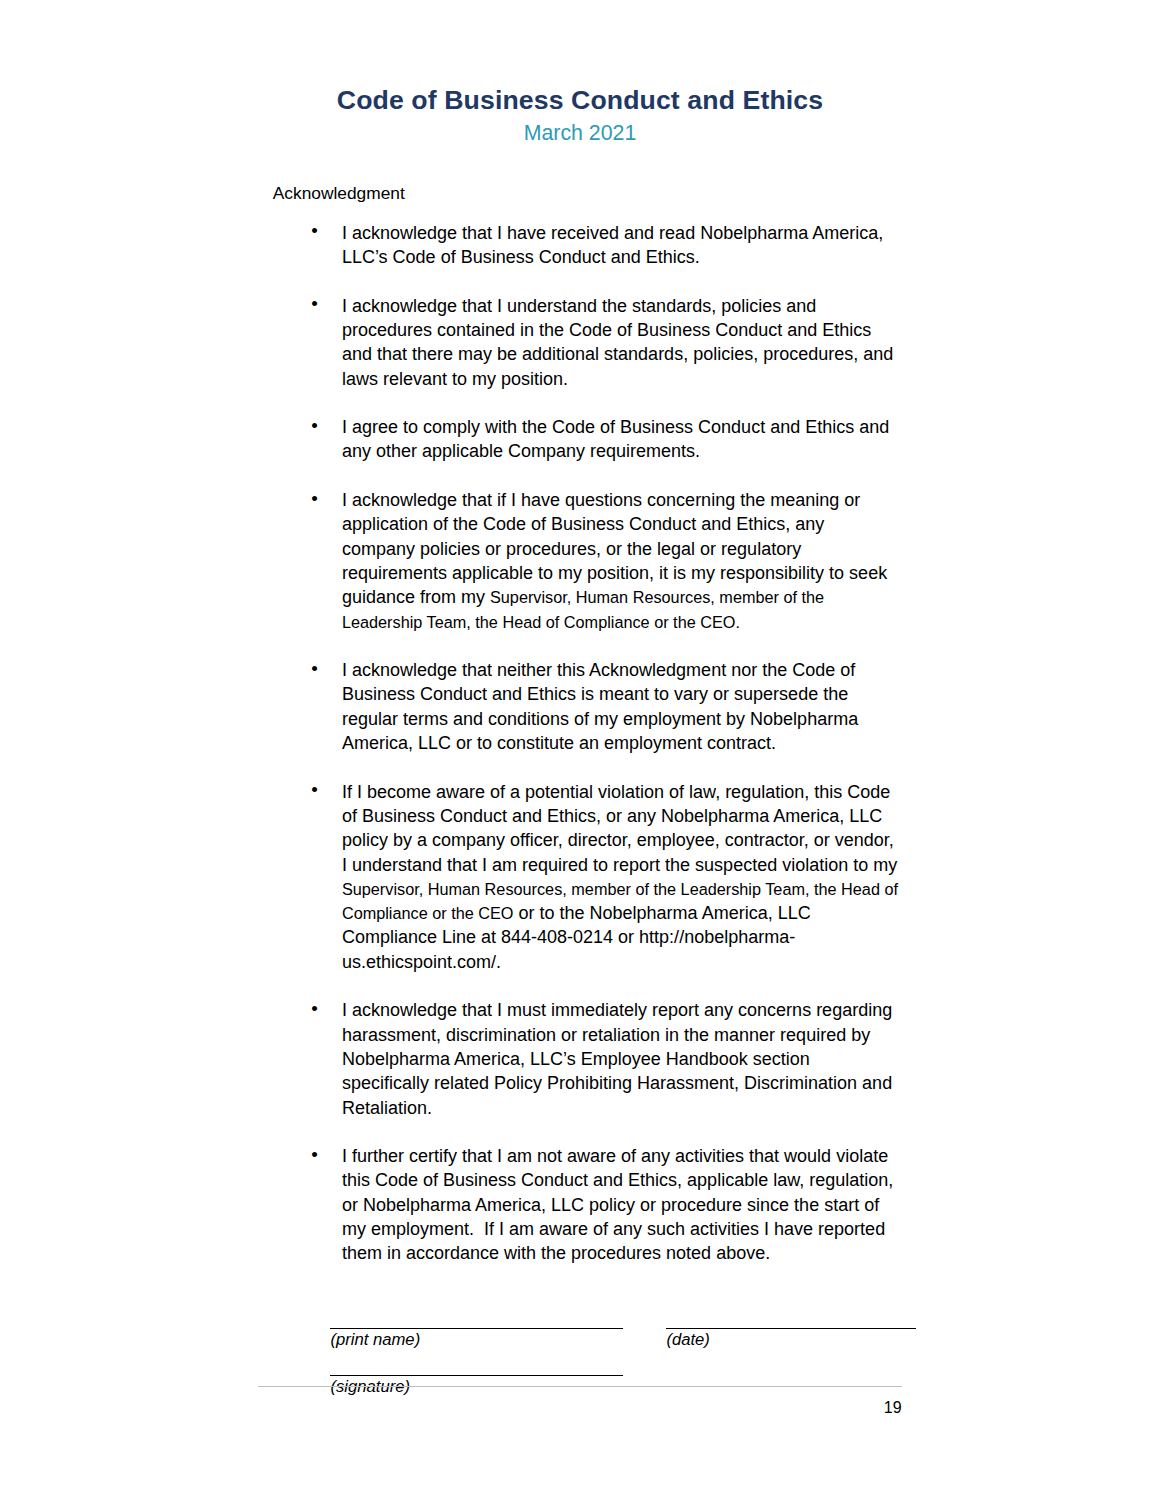Code of Business Conduct and Ethics
March 2021
Acknowledgment
I acknowledge that I have received and read Nobelpharma America, LLC’s Code of Business Conduct and Ethics.
I acknowledge that I understand the standards, policies and procedures contained in the Code of Business Conduct and Ethics and that there may be additional standards, policies, procedures, and laws relevant to my position.
I agree to comply with the Code of Business Conduct and Ethics and any other applicable Company requirements.
I acknowledge that if I have questions concerning the meaning or application of the Code of Business Conduct and Ethics, any company policies or procedures, or the legal or regulatory requirements applicable to my position, it is my responsibility to seek guidance from my Supervisor, Human Resources, member of the Leadership Team, the Head of Compliance or the CEO.
I acknowledge that neither this Acknowledgment nor the Code of Business Conduct and Ethics is meant to vary or supersede the regular terms and conditions of my employment by Nobelpharma America, LLC or to constitute an employment contract.
If I become aware of a potential violation of law, regulation, this Code of Business Conduct and Ethics, or any Nobelpharma America, LLC policy by a company officer, director, employee, contractor, or vendor, I understand that I am required to report the suspected violation to my Supervisor, Human Resources, member of the Leadership Team, the Head of Compliance or the CEO or to the Nobelpharma America, LLC Compliance Line at 844-408-0214 or http://nobelpharma-us.ethicspoint.com/.
I acknowledge that I must immediately report any concerns regarding harassment, discrimination or retaliation in the manner required by Nobelpharma America, LLC’s Employee Handbook section specifically related Policy Prohibiting Harassment, Discrimination and Retaliation.
I further certify that I am not aware of any activities that would violate this Code of Business Conduct and Ethics, applicable law, regulation, or Nobelpharma America, LLC policy or procedure since the start of my employment. If I am aware of any such activities I have reported them in accordance with the procedures noted above.
| (print name) | | (date) |
| (signature) | | |
19